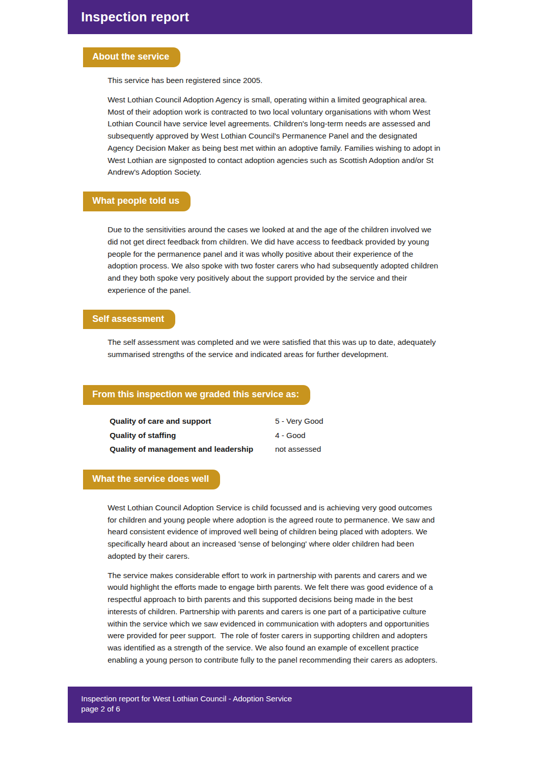Inspection report
About the service
This service has been registered since 2005.
West Lothian Council Adoption Agency is small, operating within a limited geographical area. Most of their adoption work is contracted to two local voluntary organisations with whom West Lothian Council have service level agreements. Children's long-term needs are assessed and subsequently approved by West Lothian Council's Permanence Panel and the designated Agency Decision Maker as being best met within an adoptive family. Families wishing to adopt in West Lothian are signposted to contact adoption agencies such as Scottish Adoption and/or St Andrew's Adoption Society.
What people told us
Due to the sensitivities around the cases we looked at and the age of the children involved we did not get direct feedback from children. We did have access to feedback provided by young people for the permanence panel and it was wholly positive about their experience of the adoption process. We also spoke with two foster carers who had subsequently adopted children and they both spoke very positively about the support provided by the service and their experience of the panel.
Self assessment
The self assessment was completed and we were satisfied that this was up to date, adequately summarised strengths of the service and indicated areas for further development.
From this inspection we graded this service as:
| Quality of care and support | 5 - Very Good |
| Quality of staffing | 4 - Good |
| Quality of management and leadership | not assessed |
What the service does well
West Lothian Council Adoption Service is child focussed and is achieving very good outcomes for children and young people where adoption is the agreed route to permanence. We saw and heard consistent evidence of improved well being of children being placed with adopters. We specifically heard about an increased 'sense of belonging' where older children had been adopted by their carers.
The service makes considerable effort to work in partnership with parents and carers and we would highlight the efforts made to engage birth parents. We felt there was good evidence of a respectful approach to birth parents and this supported decisions being made in the best interests of children. Partnership with parents and carers is one part of a participative culture within the service which we saw evidenced in communication with adopters and opportunities were provided for peer support. The role of foster carers in supporting children and adopters was identified as a strength of the service. We also found an example of excellent practice enabling a young person to contribute fully to the panel recommending their carers as adopters.
Inspection report for West Lothian Council - Adoption Service
page 2 of 6